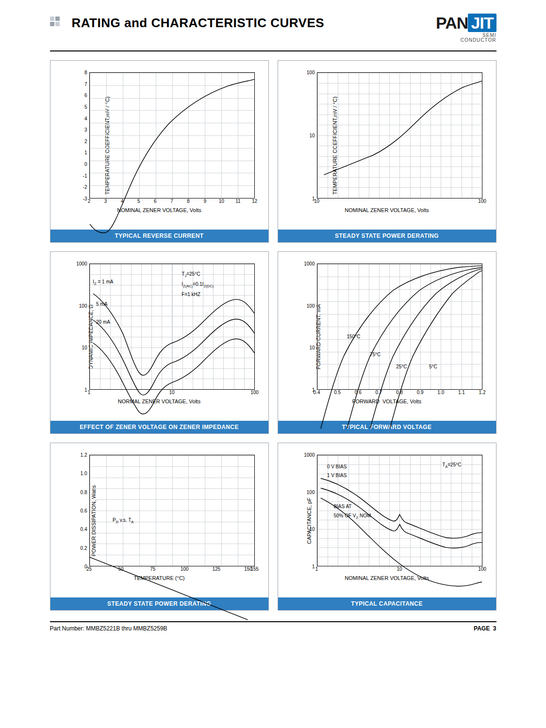RATING and CHARACTERISTIC CURVES
PAN JIT
SEMI
CONDUCTOR
TEMPERATURE COEFFICIENT,mV / °C)
8 7 6 5 4 3 2 1 0 -1 -2 -3
2 3 4 5 6 7 8 9 10 11 12
NOMINAL ZENER VOLTAGE, Volts
TYPICAL REVERSE CURRENT
TEMPERATURE COEFFICIENT,mV / °C)
100 10 1
10 100
NOMINAL ZENER VOLTAGE, Volts
STEADY STATE POWER DERATING
DYNAMIC IMPEDANCE, Ω
1000 100 10 1
IZ = 1 mA
5 mA
20 mA
TJ=25°C
IZ(AC)=0.1IZ(DC)
F=1 kHZ
1 10 100
NORMAL ZENER VOLTAGE, Volts
EFFECT OF ZENER VOLTAGE ON ZENER IMPEDANCE
FORWARD CURRENT, mA
1000 100 10 1
150°C
75°C
25°C
5°C
0.4 0.5 0.6 0.7 0.8 0.9 1.0 1.1 1.2
FORWARD VOLTAGE, Volts
TYPICAL FORWARD VOLTAGE
POWER DISSIPATION, Watts
1.2 1.0 0.8 0.6 0.4 0.2 0
PD v.s. TA
25 50 75 100 125 150 155
TEMPERATURE (°C)
STEADY STATE POWER DERATING
CAPACITANCE, pF
1000 100 10 1
0 V BIAS
1 V BIAS
BIAS AT
50% OF VZ NOM
TA=25°C
1 10 100
NOMINAL ZENER VOLTAGE, Volts
TYPICAL CAPACITANCE
Part Number: MMBZ5221B thru MMBZ5259B
PAGE 3